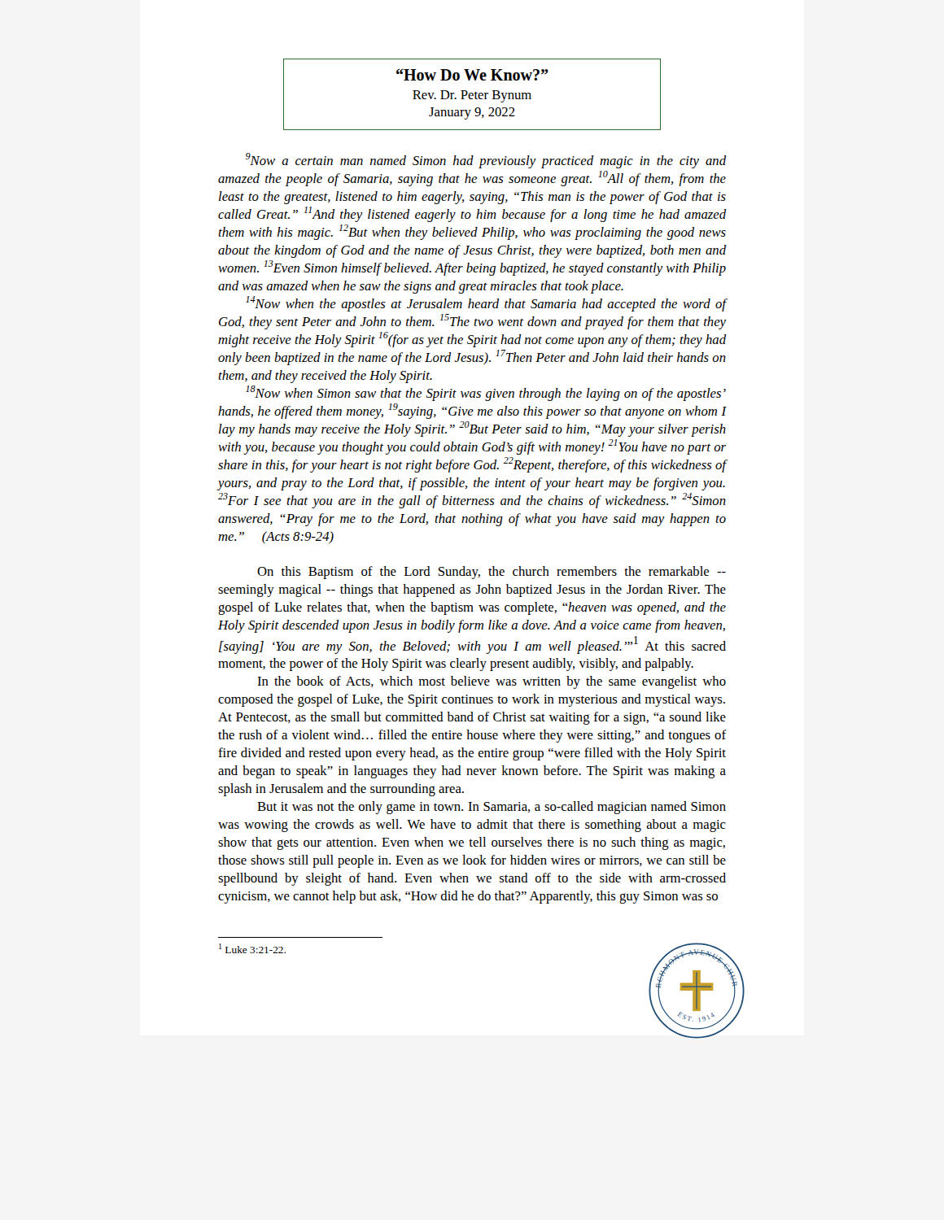“How Do We Know?”
Rev. Dr. Peter Bynum
January 9, 2022
9Now a certain man named Simon had previously practiced magic in the city and amazed the people of Samaria, saying that he was someone great. 10All of them, from the least to the greatest, listened to him eagerly, saying, “This man is the power of God that is called Great.” 11And they listened eagerly to him because for a long time he had amazed them with his magic. 12But when they believed Philip, who was proclaiming the good news about the kingdom of God and the name of Jesus Christ, they were baptized, both men and women. 13Even Simon himself believed. After being baptized, he stayed constantly with Philip and was amazed when he saw the signs and great miracles that took place.
14Now when the apostles at Jerusalem heard that Samaria had accepted the word of God, they sent Peter and John to them. 15The two went down and prayed for them that they might receive the Holy Spirit 16(for as yet the Spirit had not come upon any of them; they had only been baptized in the name of the Lord Jesus). 17Then Peter and John laid their hands on them, and they received the Holy Spirit.
18Now when Simon saw that the Spirit was given through the laying on of the apostles’ hands, he offered them money, 19saying, “Give me also this power so that anyone on whom I lay my hands may receive the Holy Spirit.” 20But Peter said to him, “May your silver perish with you, because you thought you could obtain God’s gift with money! 21You have no part or share in this, for your heart is not right before God. 22Repent, therefore, of this wickedness of yours, and pray to the Lord that, if possible, the intent of your heart may be forgiven you. 23For I see that you are in the gall of bitterness and the chains of wickedness.” 24Simon answered, “Pray for me to the Lord, that nothing of what you have said may happen to me.” (Acts 8:9-24)
On this Baptism of the Lord Sunday, the church remembers the remarkable -- seemingly magical -- things that happened as John baptized Jesus in the Jordan River. The gospel of Luke relates that, when the baptism was complete, “heaven was opened, and the Holy Spirit descended upon Jesus in bodily form like a dove. And a voice came from heaven, [saying] ‘You are my Son, the Beloved; with you I am well pleased.’”1 At this sacred moment, the power of the Holy Spirit was clearly present audibly, visibly, and palpably.
In the book of Acts, which most believe was written by the same evangelist who composed the gospel of Luke, the Spirit continues to work in mysterious and mystical ways. At Pentecost, as the small but committed band of Christ sat waiting for a sign, “a sound like the rush of a violent wind… filled the entire house where they were sitting,” and tongues of fire divided and rested upon every head, as the entire group “were filled with the Holy Spirit and began to speak” in languages they had never known before. The Spirit was making a splash in Jerusalem and the surrounding area.
But it was not the only game in town. In Samaria, a so-called magician named Simon was wowing the crowds as well. We have to admit that there is something about a magic show that gets our attention. Even when we tell ourselves there is no such thing as magic, those shows still pull people in. Even as we look for hidden wires or mirrors, we can still be spellbound by sleight of hand. Even when we stand off to the side with arm-crossed cynicism, we cannot help but ask, “How did he do that?” Apparently, this guy Simon was so
1 Luke 3:21-22.
Larchmont Avenue Church — Est. 1914 LARCHMONT AVENUE CHURCH EST. 1914